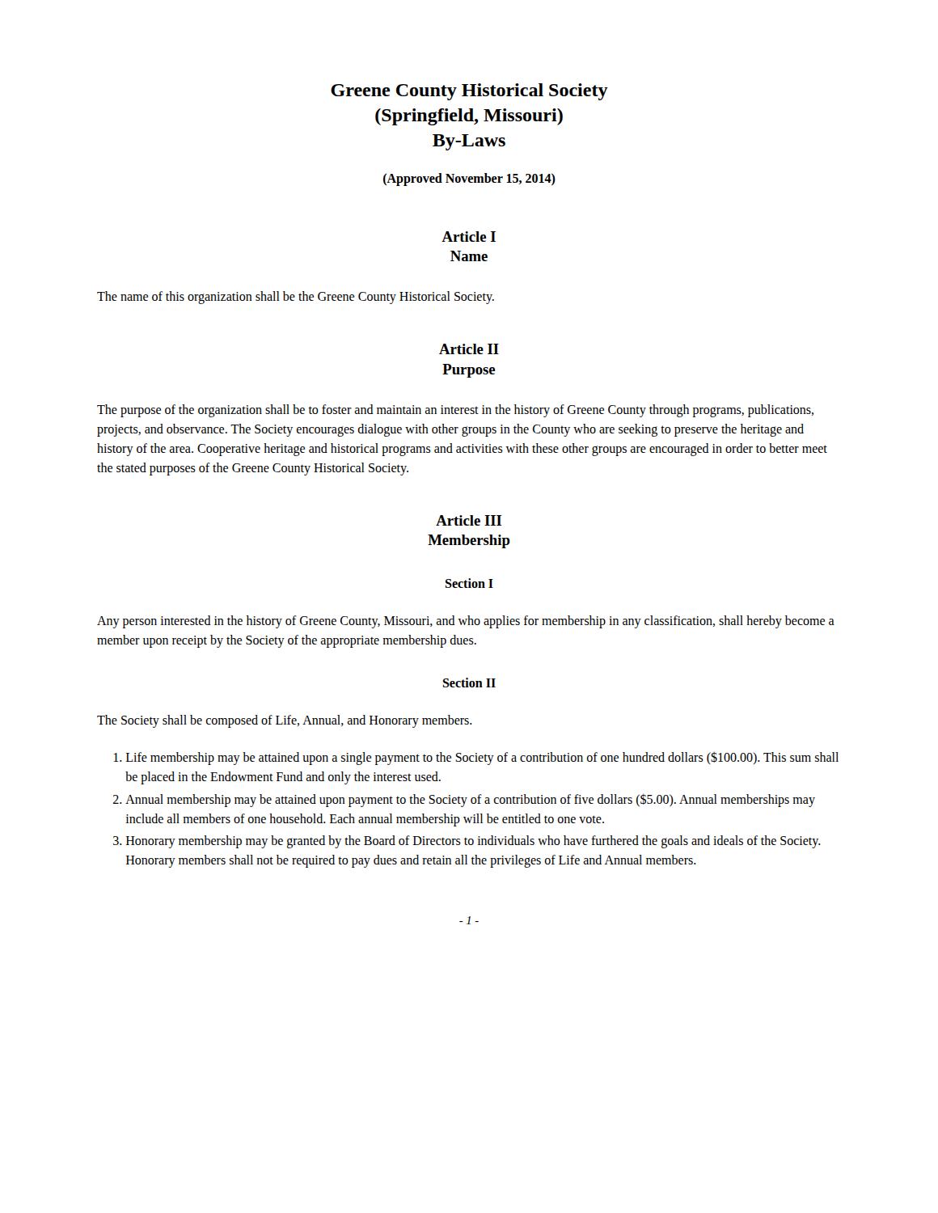Greene County Historical Society
(Springfield, Missouri)
By-Laws
(Approved November 15, 2014)
Article I
Name
The name of this organization shall be the Greene County Historical Society.
Article II
Purpose
The purpose of the organization shall be to foster and maintain an interest in the history of Greene County through programs, publications, projects, and observance. The Society encourages dialogue with other groups in the County who are seeking to preserve the heritage and history of the area. Cooperative heritage and historical programs and activities with these other groups are encouraged in order to better meet the stated purposes of the Greene County Historical Society.
Article III
Membership
Section I
Any person interested in the history of Greene County, Missouri, and who applies for membership in any classification, shall hereby become a member upon receipt by the Society of the appropriate membership dues.
Section II
The Society shall be composed of Life, Annual, and Honorary members.
Life membership may be attained upon a single payment to the Society of a contribution of one hundred dollars ($100.00). This sum shall be placed in the Endowment Fund and only the interest used.
Annual membership may be attained upon payment to the Society of a contribution of five dollars ($5.00). Annual memberships may include all members of one household. Each annual membership will be entitled to one vote.
Honorary membership may be granted by the Board of Directors to individuals who have furthered the goals and ideals of the Society. Honorary members shall not be required to pay dues and retain all the privileges of Life and Annual members.
- 1 -